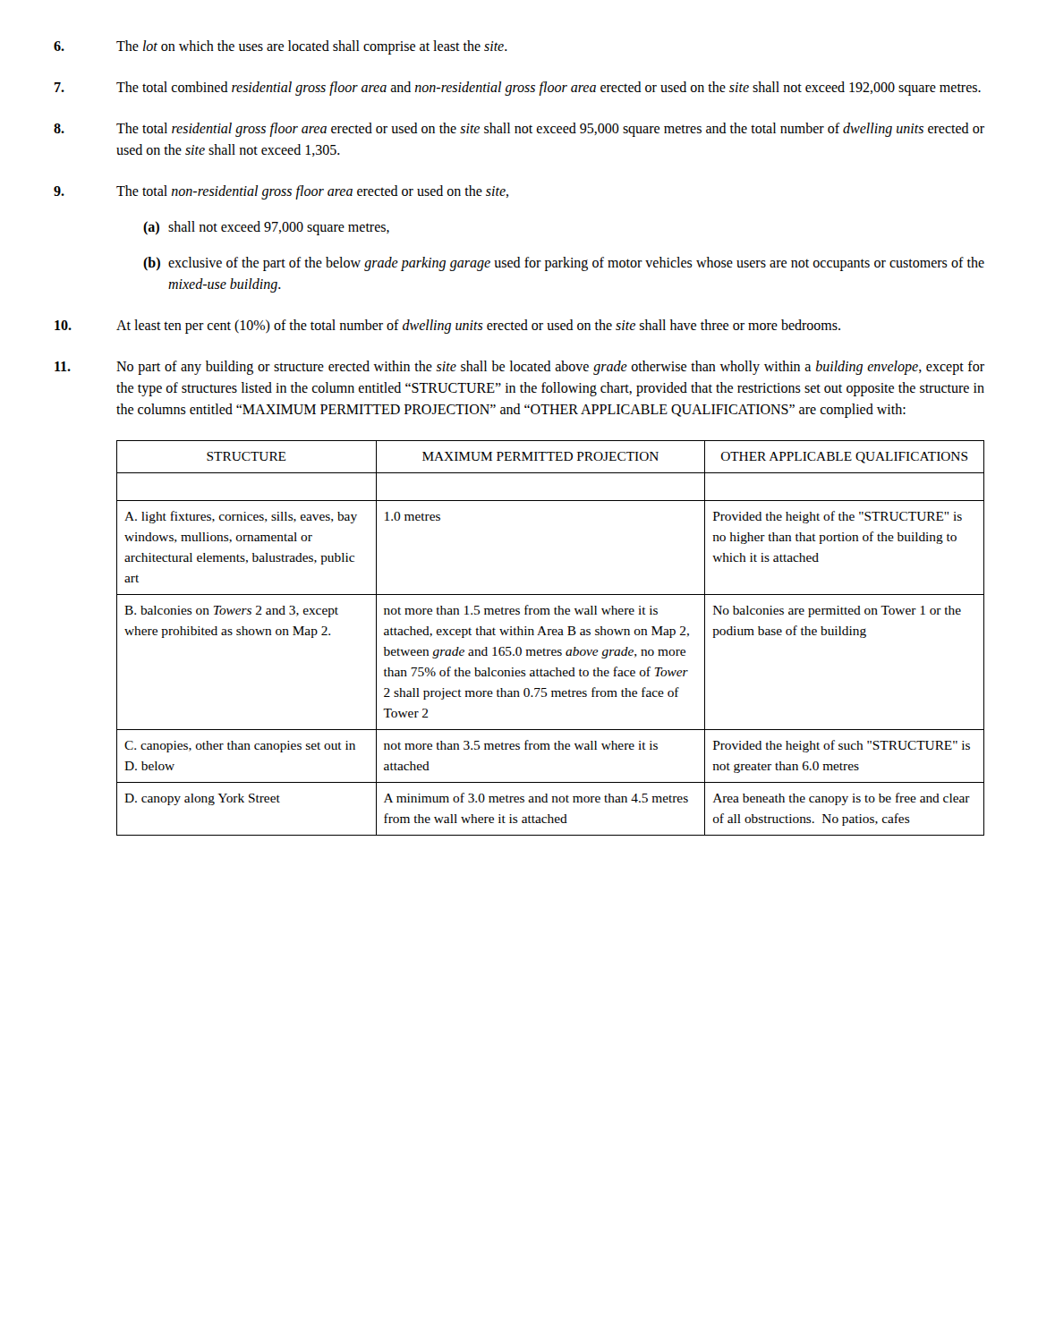6.
The lot on which the uses are located shall comprise at least the site.
7.
The total combined residential gross floor area and non-residential gross floor area erected or used on the site shall not exceed 192,000 square metres.
8.
The total residential gross floor area erected or used on the site shall not exceed 95,000 square metres and the total number of dwelling units erected or used on the site shall not exceed 1,305.
9.
The total non-residential gross floor area erected or used on the site,
(a)
shall not exceed 97,000 square metres,
(b)
exclusive of the part of the below grade parking garage used for parking of motor vehicles whose users are not occupants or customers of the mixed-use building.
10.
At least ten per cent (10%) of the total number of dwelling units erected or used on the site shall have three or more bedrooms.
11.
No part of any building or structure erected within the site shall be located above grade otherwise than wholly within a building envelope, except for the type of structures listed in the column entitled “STRUCTURE” in the following chart, provided that the restrictions set out opposite the structure in the columns entitled “MAXIMUM PERMITTED PROJECTION” and “OTHER APPLICABLE QUALIFICATIONS” are complied with:
| STRUCTURE | MAXIMUM PERMITTED PROJECTION | OTHER APPLICABLE QUALIFICATIONS |
| --- | --- | --- |
| A. light fixtures, cornices, sills, eaves, bay windows, mullions, ornamental or architectural elements, balustrades, public art | 1.0 metres | Provided the height of the "STRUCTURE" is no higher than that portion of the building to which it is attached |
| B. balconies on Towers 2 and 3, except where prohibited as shown on Map 2. | not more than 1.5 metres from the wall where it is attached, except that within Area B as shown on Map 2, between grade and 165.0 metres above grade , no more than 75% of the balconies attached to the face of Tower 2 shall project more than 0.75 metres from the face of Tower 2 | No balconies are permitted on Tower 1 or the podium base of the building |
| C. canopies, other than canopies set out in D. below | not more than 3.5 metres from the wall where it is attached | Provided the height of such "STRUCTURE" is not greater than 6.0 metres |
| D. canopy along York Street | A minimum of 3.0 metres and not more than 4.5 metres from the wall where it is attached | Area beneath the canopy is to be free and clear of all obstructions. No patios, cafes |